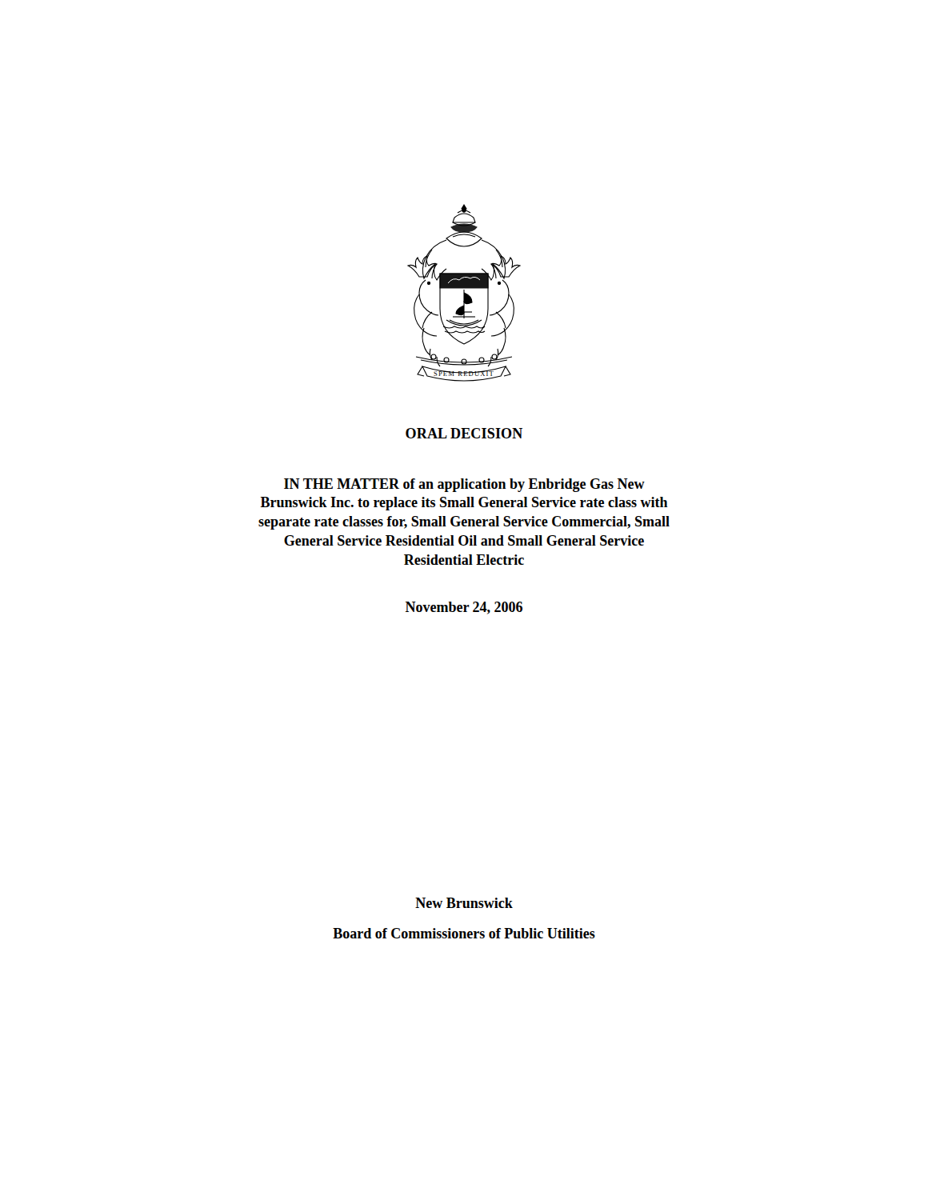Coat of arms of New Brunswick with motto SPEM REDUXIT SPEM REDUXIT
ORAL DECISION
IN THE MATTER of an application by Enbridge Gas New Brunswick Inc. to replace its Small General Service rate class with separate rate classes for, Small General Service Commercial, Small General Service Residential Oil and Small General Service Residential Electric
November 24, 2006
New Brunswick
Board of Commissioners of Public Utilities